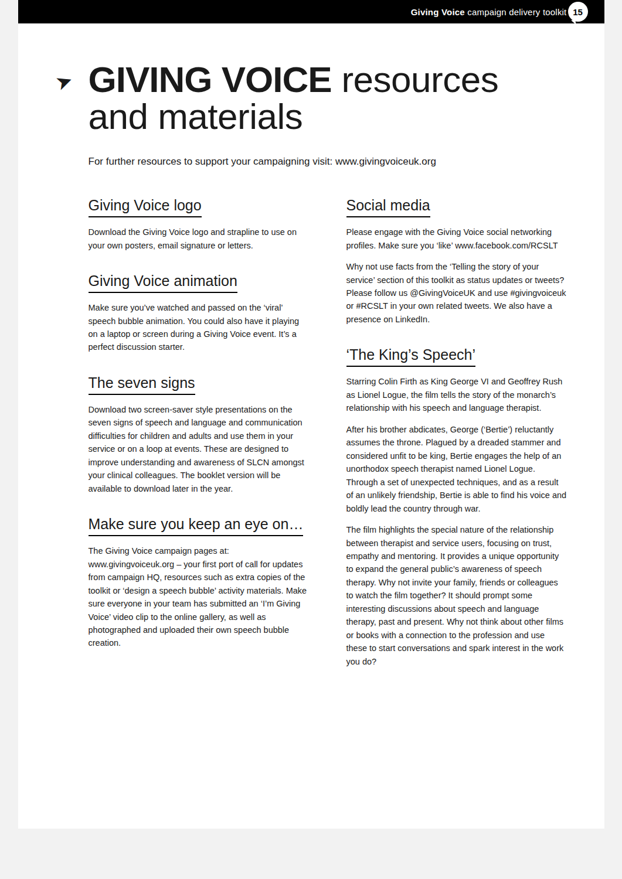Giving Voice campaign delivery toolkit
15
➤Giving Voice resources
and materials
For further resources to support your campaigning visit: www.givingvoiceuk.org
Giving Voice logo
Download the Giving Voice logo and strapline to use on your own posters, email signature or letters.
Giving Voice animation
Make sure you’ve watched and passed on the ‘viral’ speech bubble animation. You could also have it playing on a laptop or screen during a Giving Voice event. It’s a perfect discussion starter.
The seven signs
Download two screen-saver style presentations on the seven signs of speech and language and communication difficulties for children and adults and use them in your service or on a loop at events. These are designed to improve understanding and awareness of SLCN amongst your clinical colleagues. The booklet version will be available to download later in the year.
Make sure you keep an eye on…
The Giving Voice campaign pages at: www.givingvoiceuk.org – your first port of call for updates from campaign HQ, resources such as extra copies of the toolkit or ‘design a speech bubble’ activity materials. Make sure everyone in your team has submitted an ‘I’m Giving Voice’ video clip to the online gallery, as well as photographed and uploaded their own speech bubble creation.
Social media
Please engage with the Giving Voice social networking profiles. Make sure you ‘like’ www.facebook.com/RCSLT
Why not use facts from the ‘Telling the story of your service’ section of this toolkit as status updates or tweets? Please follow us @GivingVoiceUK and use #givingvoiceuk or #RCSLT in your own related tweets. We also have a presence on LinkedIn.
‘The King’s Speech’
Starring Colin Firth as King George VI and Geoffrey Rush as Lionel Logue, the film tells the story of the monarch’s relationship with his speech and language therapist.
After his brother abdicates, George (‘Bertie’) reluctantly assumes the throne. Plagued by a dreaded stammer and considered unfit to be king, Bertie engages the help of an unorthodox speech therapist named Lionel Logue. Through a set of unexpected techniques, and as a result of an unlikely friendship, Bertie is able to find his voice and boldly lead the country through war.
The film highlights the special nature of the relationship between therapist and service users, focusing on trust, empathy and mentoring. It provides a unique opportunity to expand the general public’s awareness of speech therapy. Why not invite your family, friends or colleagues to watch the film together? It should prompt some interesting discussions about speech and language therapy, past and present. Why not think about other films or books with a connection to the profession and use these to start conversations and spark interest in the work you do?